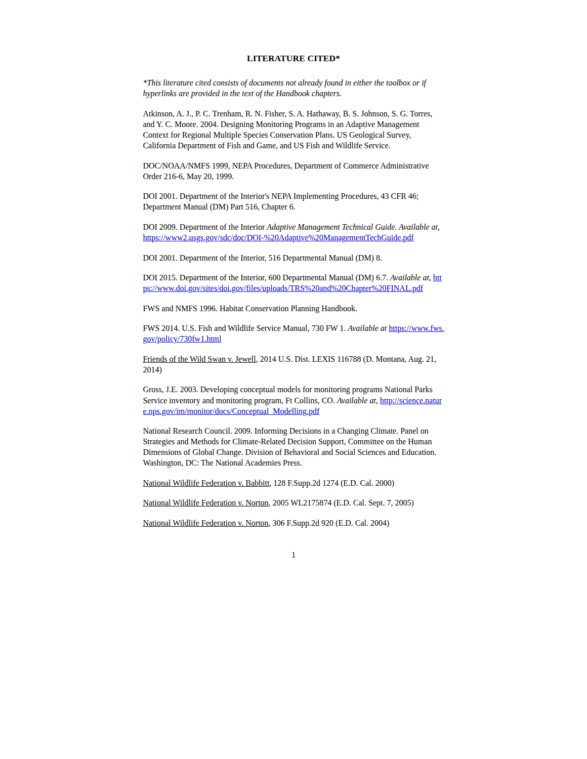LITERATURE CITED*
*This literature cited consists of documents not already found in either the toolbox or if hyperlinks are provided in the text of the Handbook chapters.
Atkinson, A. J., P. C. Trenham, R. N. Fisher, S. A. Hathaway, B. S. Johnson, S. G. Torres, and Y. C. Moore. 2004. Designing Monitoring Programs in an Adaptive Management Context for Regional Multiple Species Conservation Plans. US Geological Survey, California Department of Fish and Game, and US Fish and Wildlife Service.
DOC/NOAA/NMFS 1999, NEPA Procedures, Department of Commerce Administrative Order 216-6, May 20, 1999.
DOI 2001. Department of the Interior's NEPA Implementing Procedures, 43 CFR 46; Department Manual (DM) Part 516, Chapter 6.
DOI 2009. Department of the Interior Adaptive Management Technical Guide. Available at, https://www2.usgs.gov/sdc/doc/DOI-%20Adaptive%20ManagementTechGuide.pdf
DOI 2001. Department of the Interior, 516 Departmental Manual (DM) 8.
DOI 2015. Department of the Interior, 600 Departmental Manual (DM) 6.7. Available at, https://www.doi.gov/sites/doi.gov/files/uploads/TRS%20and%20Chapter%20FINAL.pdf
FWS and NMFS 1996. Habitat Conservation Planning Handbook.
FWS 2014. U.S. Fish and Wildlife Service Manual, 730 FW 1. Available at https://www.fws.gov/policy/730fw1.html
Friends of the Wild Swan v. Jewell, 2014 U.S. Dist. LEXIS 116788 (D. Montana, Aug. 21, 2014)
Gross, J.E. 2003. Developing conceptual models for monitoring programs National Parks Service inventory and monitoring program, Ft Collins, CO. Available at, http://science.nature.nps.gov/im/monitor/docs/Conceptual_Modelling.pdf
National Research Council. 2009. Informing Decisions in a Changing Climate. Panel on Strategies and Methods for Climate-Related Decision Support, Committee on the Human Dimensions of Global Change. Division of Behavioral and Social Sciences and Education. Washington, DC: The National Academies Press.
National Wildlife Federation v. Babbitt, 128 F.Supp.2d 1274 (E.D. Cal. 2000)
National Wildlife Federation v. Norton, 2005 WL2175874 (E.D. Cal. Sept. 7, 2005)
National Wildlife Federation v. Norton, 306 F.Supp.2d 920 (E.D. Cal. 2004)
1